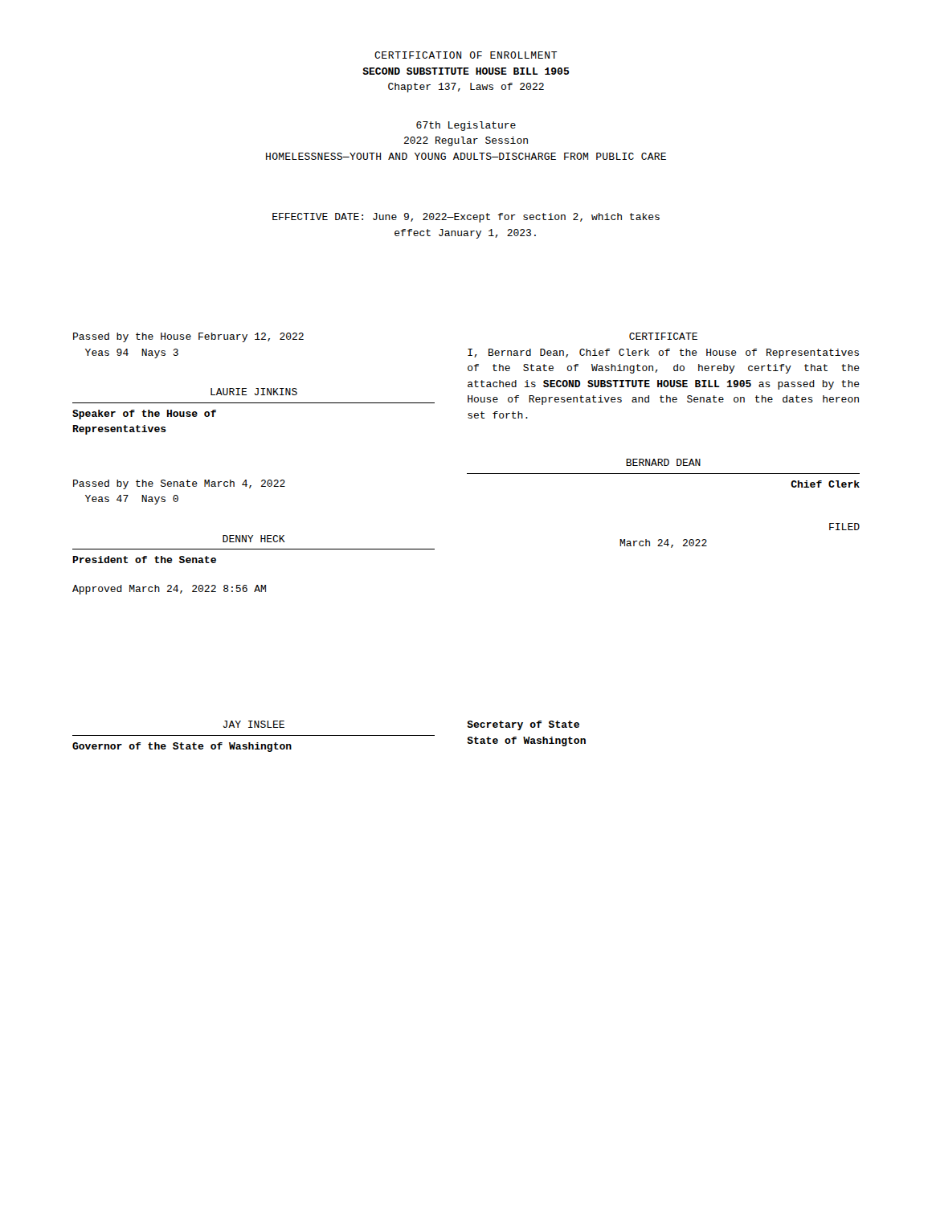CERTIFICATION OF ENROLLMENT
SECOND SUBSTITUTE HOUSE BILL 1905
Chapter 137, Laws of 2022
67th Legislature
2022 Regular Session
HOMELESSNESS—YOUTH AND YOUNG ADULTS—DISCHARGE FROM PUBLIC CARE
EFFECTIVE DATE: June 9, 2022—Except for section 2, which takes
effect January 1, 2023.
Passed by the House February 12, 2022
Yeas 94 Nays 3
LAURIE JINKINS
Speaker of the House of
Representatives
Passed by the Senate March 4, 2022
Yeas 47 Nays 0
DENNY HECK
President of the Senate
Approved March 24, 2022 8:56 AM
CERTIFICATE
I, Bernard Dean, Chief Clerk of the House of Representatives of the State of Washington, do hereby certify that the attached is SECOND SUBSTITUTE HOUSE BILL 1905 as passed by the House of Representatives and the Senate on the dates hereon set forth.
BERNARD DEAN
Chief Clerk
FILED
March 24, 2022
JAY INSLEE
Governor of the State of Washington
Secretary of State
State of Washington